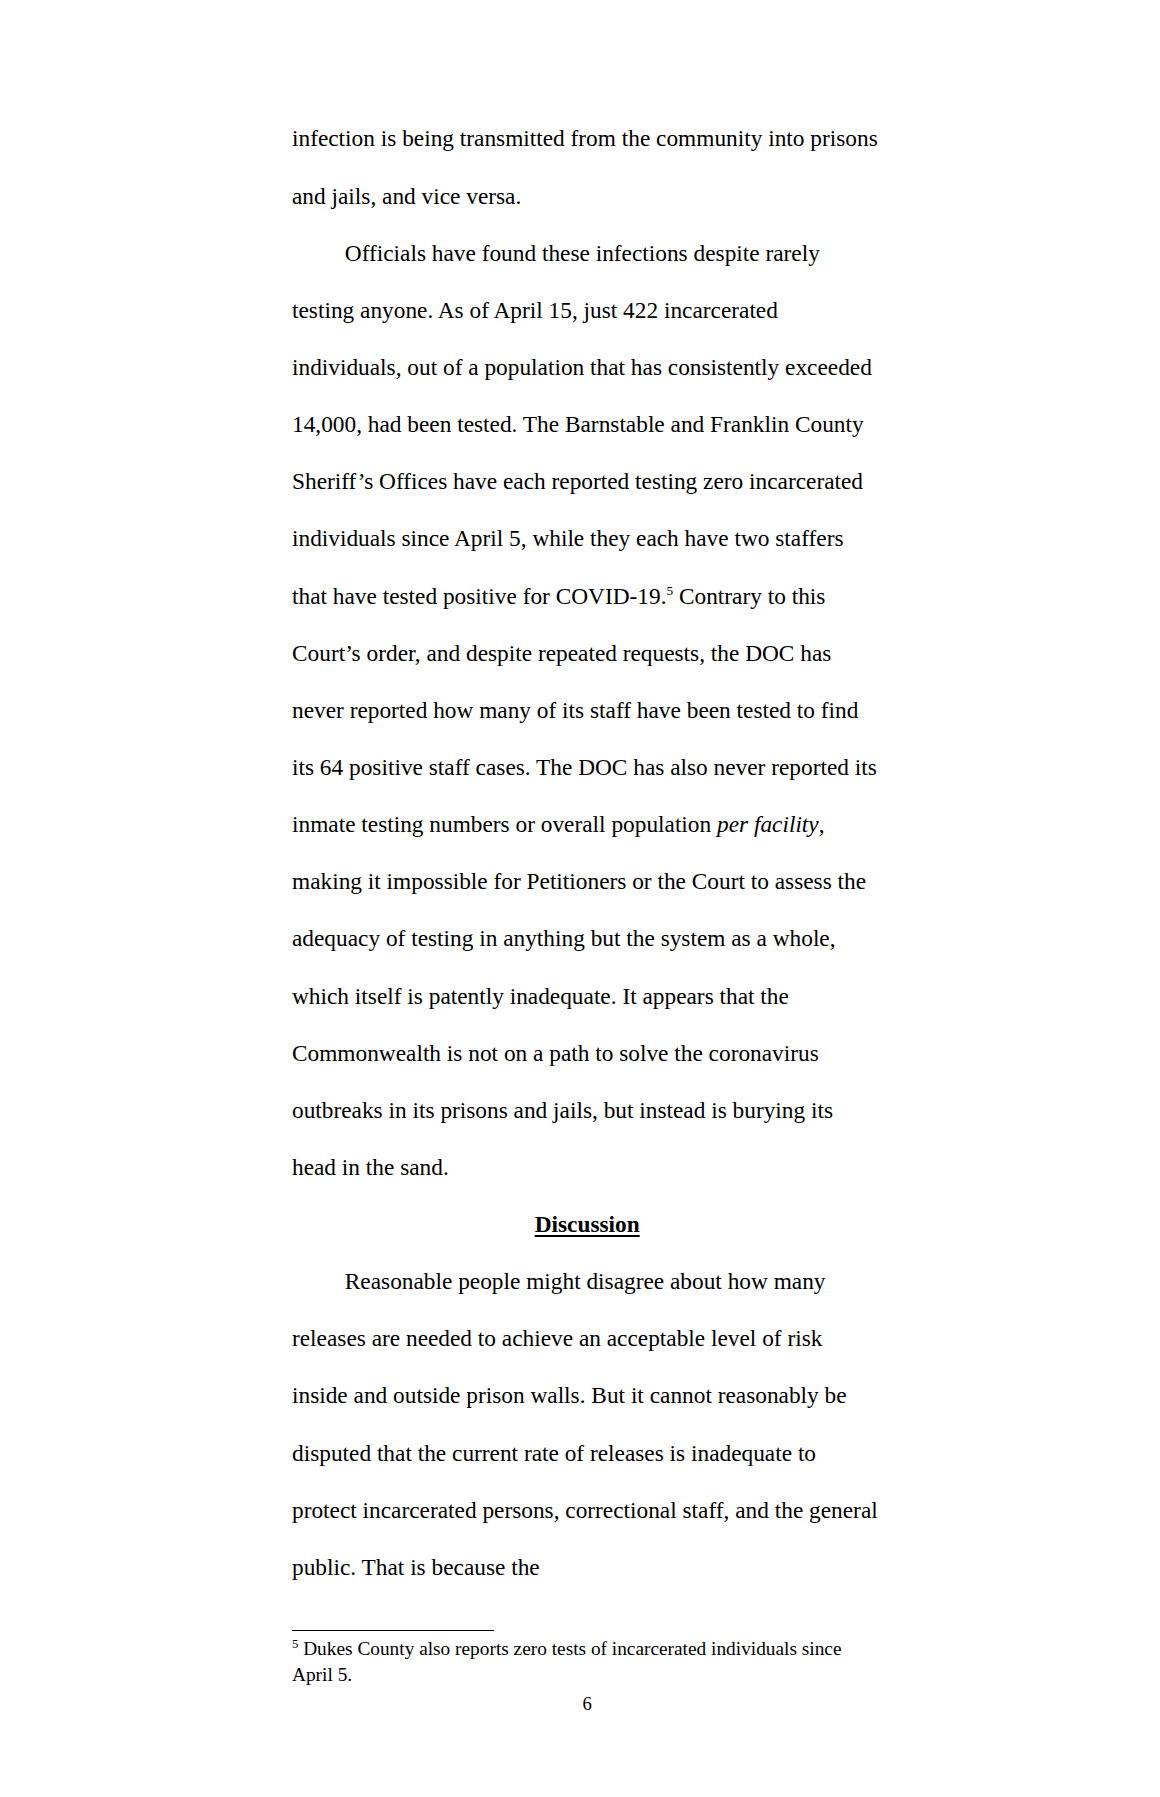infection is being transmitted from the community into prisons and jails, and vice versa.
Officials have found these infections despite rarely testing anyone. As of April 15, just 422 incarcerated individuals, out of a population that has consistently exceeded 14,000, had been tested. The Barnstable and Franklin County Sheriff’s Offices have each reported testing zero incarcerated individuals since April 5, while they each have two staffers that have tested positive for COVID-19.5 Contrary to this Court’s order, and despite repeated requests, the DOC has never reported how many of its staff have been tested to find its 64 positive staff cases. The DOC has also never reported its inmate testing numbers or overall population per facility, making it impossible for Petitioners or the Court to assess the adequacy of testing in anything but the system as a whole, which itself is patently inadequate. It appears that the Commonwealth is not on a path to solve the coronavirus outbreaks in its prisons and jails, but instead is burying its head in the sand.
Discussion
Reasonable people might disagree about how many releases are needed to achieve an acceptable level of risk inside and outside prison walls. But it cannot reasonably be disputed that the current rate of releases is inadequate to protect incarcerated persons, correctional staff, and the general public. That is because the
5 Dukes County also reports zero tests of incarcerated individuals since April 5.
6